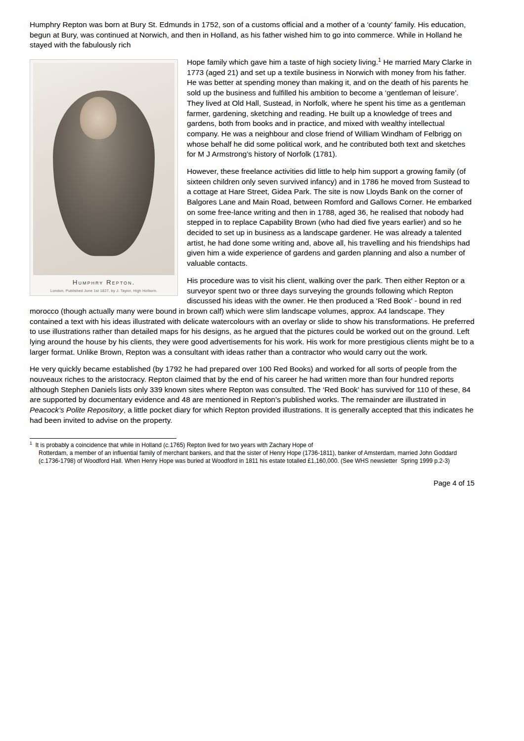Humphry Repton was born at Bury St. Edmunds in 1752, son of a customs official and a mother of a ‘county’ family. His education, begun at Bury, was continued at Norwich, and then in Holland, as his father wished him to go into commerce. While in Holland he stayed with the fabulously rich
Humphry Repton.
London, Published June 1st 1827, by J. Taylor, High Holborn.
Hope family which gave him a taste of high society living.1 He married Mary Clarke in 1773 (aged 21) and set up a textile business in Norwich with money from his father. He was better at spending money than making it, and on the death of his parents he sold up the business and fulfilled his ambition to become a ‘gentleman of leisure’. They lived at Old Hall, Sustead, in Norfolk, where he spent his time as a gentleman farmer, gardening, sketching and reading. He built up a knowledge of trees and gardens, both from books and in practice, and mixed with wealthy intellectual company. He was a neighbour and close friend of William Windham of Felbrigg on whose behalf he did some political work, and he contributed both text and sketches for M J Armstrong’s history of Norfolk (1781).
However, these freelance activities did little to help him support a growing family (of sixteen children only seven survived infancy) and in 1786 he moved from Sustead to a cottage at Hare Street, Gidea Park. The site is now Lloyds Bank on the corner of Balgores Lane and Main Road, between Romford and Gallows Corner. He embarked on some free-lance writing and then in 1788, aged 36, he realised that nobody had stepped in to replace Capability Brown (who had died five years earlier) and so he decided to set up in business as a landscape gardener. He was already a talented artist, he had done some writing and, above all, his travelling and his friendships had given him a wide experience of gardens and garden planning and also a number of valuable contacts.
His procedure was to visit his client, walking over the park. Then either Repton or a surveyor spent two or three days surveying the grounds following which Repton discussed his ideas with the owner. He then produced a ‘Red Book’ - bound in red morocco (though actually many were bound in brown calf) which were slim landscape volumes, approx. A4 landscape. They contained a text with his ideas illustrated with delicate watercolours with an overlay or slide to show his transformations. He preferred to use illustrations rather than detailed maps for his designs, as he argued that the pictures could be worked out on the ground. Left lying around the house by his clients, they were good advertisements for his work. His work for more prestigious clients might be to a larger format. Unlike Brown, Repton was a consultant with ideas rather than a contractor who would carry out the work.
He very quickly became established (by 1792 he had prepared over 100 Red Books) and worked for all sorts of people from the nouveaux riches to the aristocracy. Repton claimed that by the end of his career he had written more than four hundred reports although Stephen Daniels lists only 339 known sites where Repton was consulted. The ‘Red Book’ has survived for 110 of these, 84 are supported by documentary evidence and 48 are mentioned in Repton’s published works. The remainder are illustrated in Peacock’s Polite Repository, a little pocket diary for which Repton provided illustrations. It is generally accepted that this indicates he had been invited to advise on the property.
1 It is probably a coincidence that while in Holland (c. 1765) Repton lived for two years with Zachary Hope of
Rotterdam, a member of an influential family of merchant bankers, and that the sister of Henry Hope (1736-1811), banker of Amsterdam, married John Goddard (c. 1736-1798) of Woodford Hall. When Henry Hope was buried at Woodford in 1811 his estate totalled £1,160,000. (See WHS newsletter Spring 1999 p.2-3)
Page 4 of 15